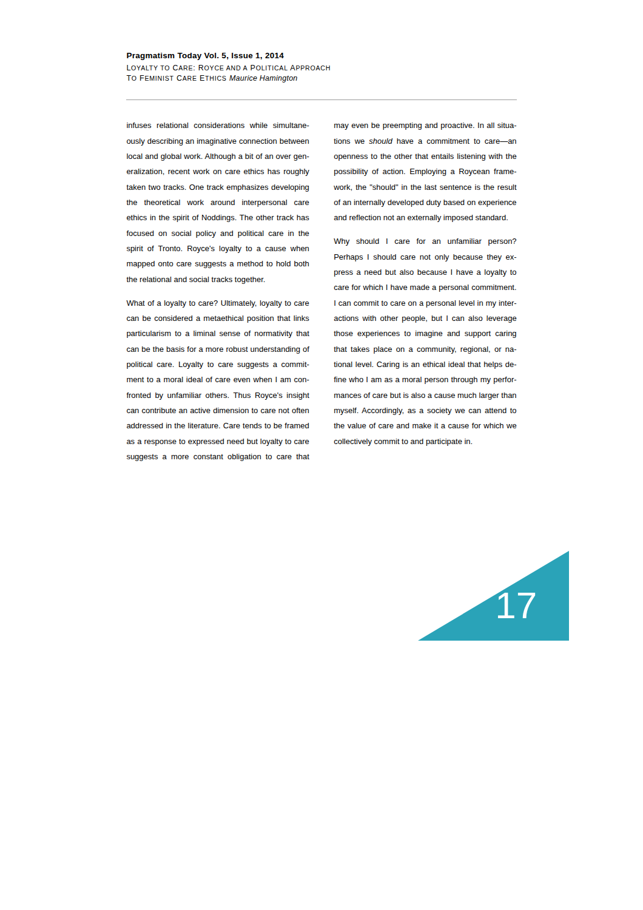Pragmatism Today Vol. 5, Issue 1, 2014
LOYALTY TO CARE: ROYCE AND A POLITICAL APPROACH
TO FEMINIST CARE ETHICS Maurice Hamington
infuses relational considerations while simultaneously describing an imaginative connection between local and global work. Although a bit of an over generalization, recent work on care ethics has roughly taken two tracks. One track emphasizes developing the theoretical work around interpersonal care ethics in the spirit of Noddings. The other track has focused on social policy and political care in the spirit of Tronto. Royce's loyalty to a cause when mapped onto care suggests a method to hold both the relational and social tracks together.
What of a loyalty to care? Ultimately, loyalty to care can be considered a metaethical position that links particularism to a liminal sense of normativity that can be the basis for a more robust understanding of political care. Loyalty to care suggests a commitment to a moral ideal of care even when I am confronted by unfamiliar others. Thus Royce's insight can contribute an active dimension to care not often addressed in the literature. Care tends to be framed as a response to expressed need but loyalty to care suggests a more constant obligation to care that may even be preempting and proactive. In all situations we should have a commitment to care—an openness to the other that entails listening with the possibility of action. Employing a Roycean framework, the "should" in the last sentence is the result of an internally developed duty based on experience and reflection not an externally imposed standard.
Why should I care for an unfamiliar person? Perhaps I should care not only because they express a need but also because I have a loyalty to care for which I have made a personal commitment. I can commit to care on a personal level in my interactions with other people, but I can also leverage those experiences to imagine and support caring that takes place on a community, regional, or national level. Caring is an ethical ideal that helps define who I am as a moral person through my performances of care but is also a cause much larger than myself. Accordingly, as a society we can attend to the value of care and make it a cause for which we collectively commit to and participate in.
17